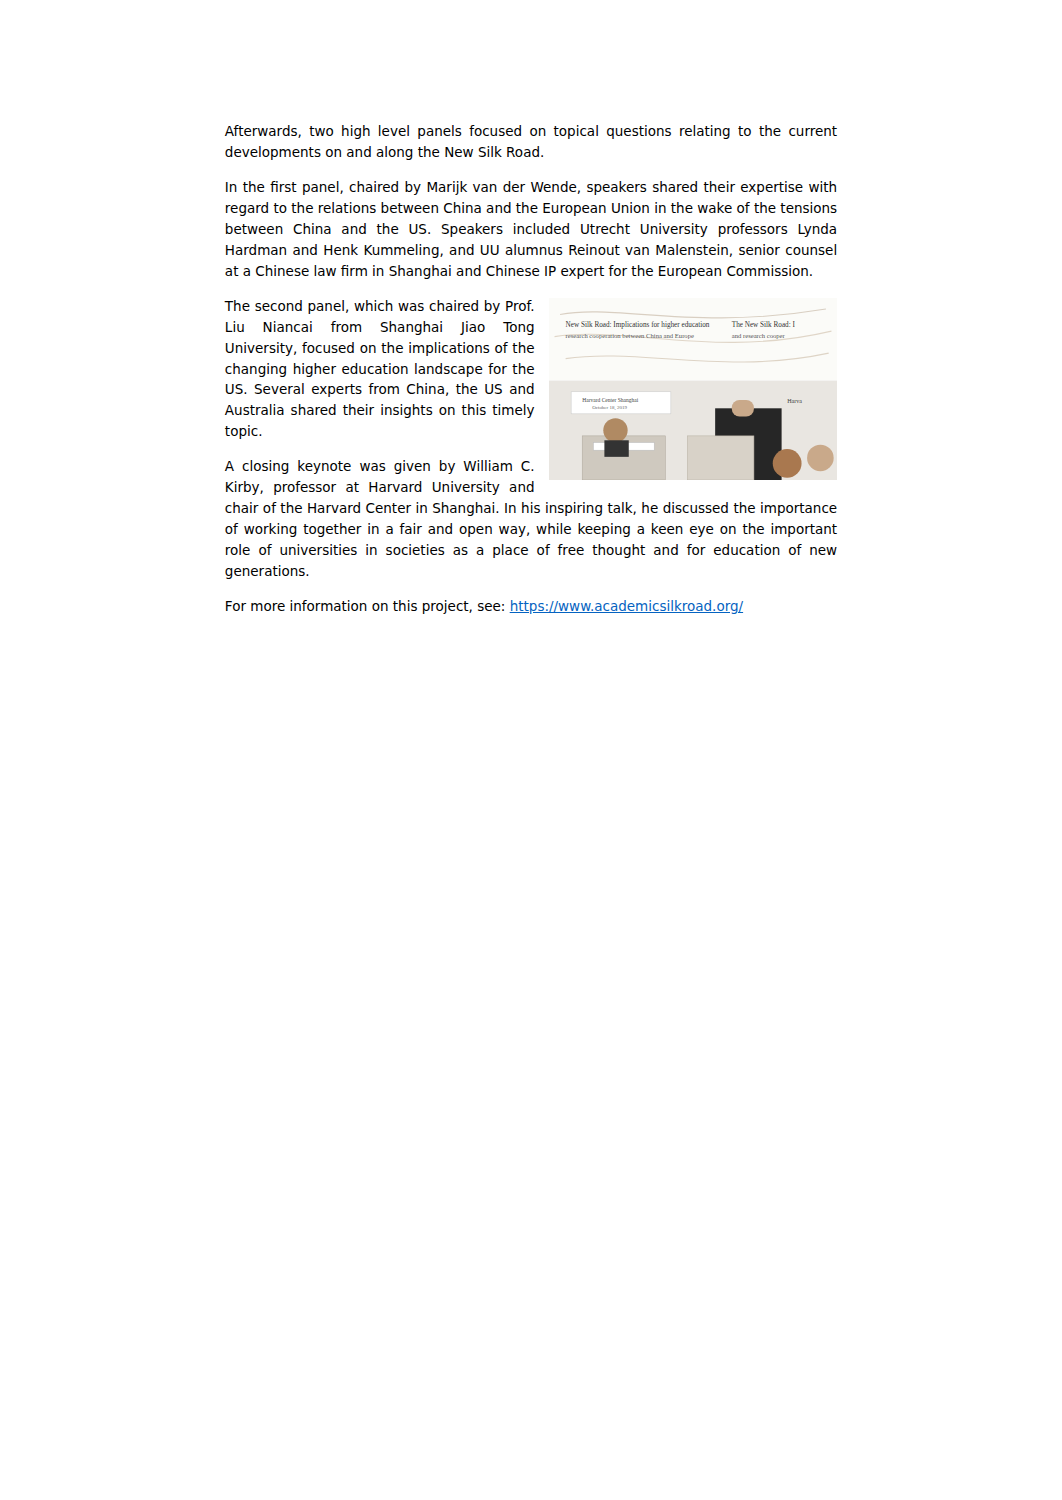Afterwards, two high level panels focused on topical questions relating to the current developments on and along the New Silk Road.
In the first panel, chaired by Marijk van der Wende, speakers shared their expertise with regard to the relations between China and the European Union in the wake of the tensions between China and the US. Speakers included Utrecht University professors Lynda Hardman and Henk Kummeling, and UU alumnus Reinout van Malenstein, senior counsel at a Chinese law firm in Shanghai and Chinese IP expert for the European Commission.
The second panel, which was chaired by Prof. Liu Niancai from Shanghai Jiao Tong University, focused on the implications of the changing higher education landscape for the US. Several experts from China, the US and Australia shared their insights on this timely topic.
A closing keynote was given by William C. Kirby, professor at Harvard University and chair of the Harvard Center in Shanghai. In his inspiring talk, he discussed the importance of working together in a fair and open way, while keeping a keen eye on the important role of universities in societies as a place of free thought and for education of new generations.
For more information on this project, see: https://www.academicsilkroad.org/